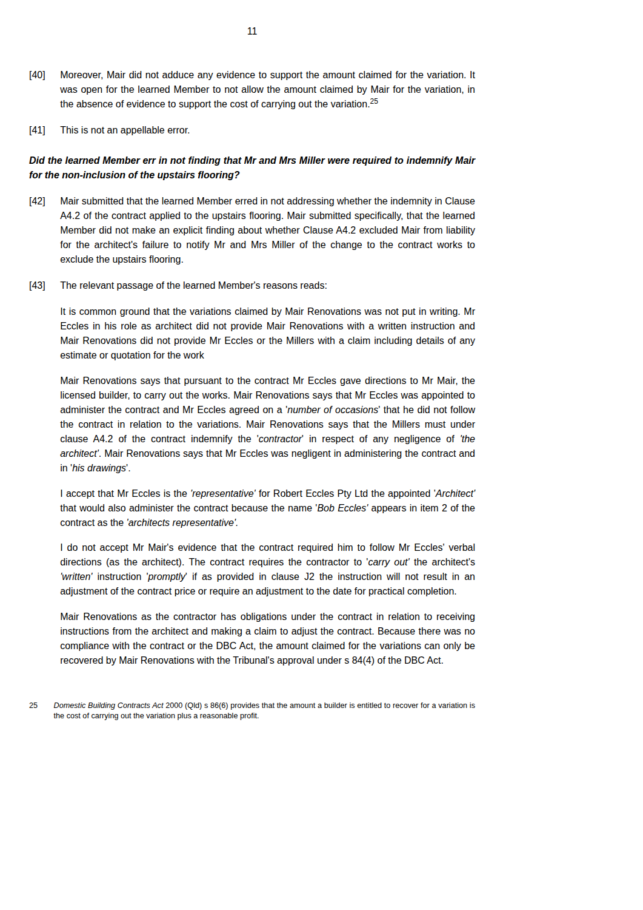11
[40]
Moreover, Mair did not adduce any evidence to support the amount claimed for the variation. It was open for the learned Member to not allow the amount claimed by Mair for the variation, in the absence of evidence to support the cost of carrying out the variation.25
[41]
This is not an appellable error.
Did the learned Member err in not finding that Mr and Mrs Miller were required to indemnify Mair for the non-inclusion of the upstairs flooring?
[42]
Mair submitted that the learned Member erred in not addressing whether the indemnity in Clause A4.2 of the contract applied to the upstairs flooring. Mair submitted specifically, that the learned Member did not make an explicit finding about whether Clause A4.2 excluded Mair from liability for the architect's failure to notify Mr and Mrs Miller of the change to the contract works to exclude the upstairs flooring.
[43]
The relevant passage of the learned Member's reasons reads:
It is common ground that the variations claimed by Mair Renovations was not put in writing. Mr Eccles in his role as architect did not provide Mair Renovations with a written instruction and Mair Renovations did not provide Mr Eccles or the Millers with a claim including details of any estimate or quotation for the work
Mair Renovations says that pursuant to the contract Mr Eccles gave directions to Mr Mair, the licensed builder, to carry out the works. Mair Renovations says that Mr Eccles was appointed to administer the contract and Mr Eccles agreed on a 'number of occasions' that he did not follow the contract in relation to the variations. Mair Renovations says that the Millers must under clause A4.2 of the contract indemnify the 'contractor' in respect of any negligence of 'the architect'. Mair Renovations says that Mr Eccles was negligent in administering the contract and in 'his drawings'.
I accept that Mr Eccles is the 'representative' for Robert Eccles Pty Ltd the appointed 'Architect' that would also administer the contract because the name 'Bob Eccles' appears in item 2 of the contract as the 'architects representative'.
I do not accept Mr Mair's evidence that the contract required him to follow Mr Eccles' verbal directions (as the architect). The contract requires the contractor to 'carry out' the architect's 'written' instruction 'promptly' if as provided in clause J2 the instruction will not result in an adjustment of the contract price or require an adjustment to the date for practical completion.
Mair Renovations as the contractor has obligations under the contract in relation to receiving instructions from the architect and making a claim to adjust the contract. Because there was no compliance with the contract or the DBC Act, the amount claimed for the variations can only be recovered by Mair Renovations with the Tribunal's approval under s 84(4) of the DBC Act.
25
Domestic Building Contracts Act 2000 (Qld) s 86(6) provides that the amount a builder is entitled to recover for a variation is the cost of carrying out the variation plus a reasonable profit.